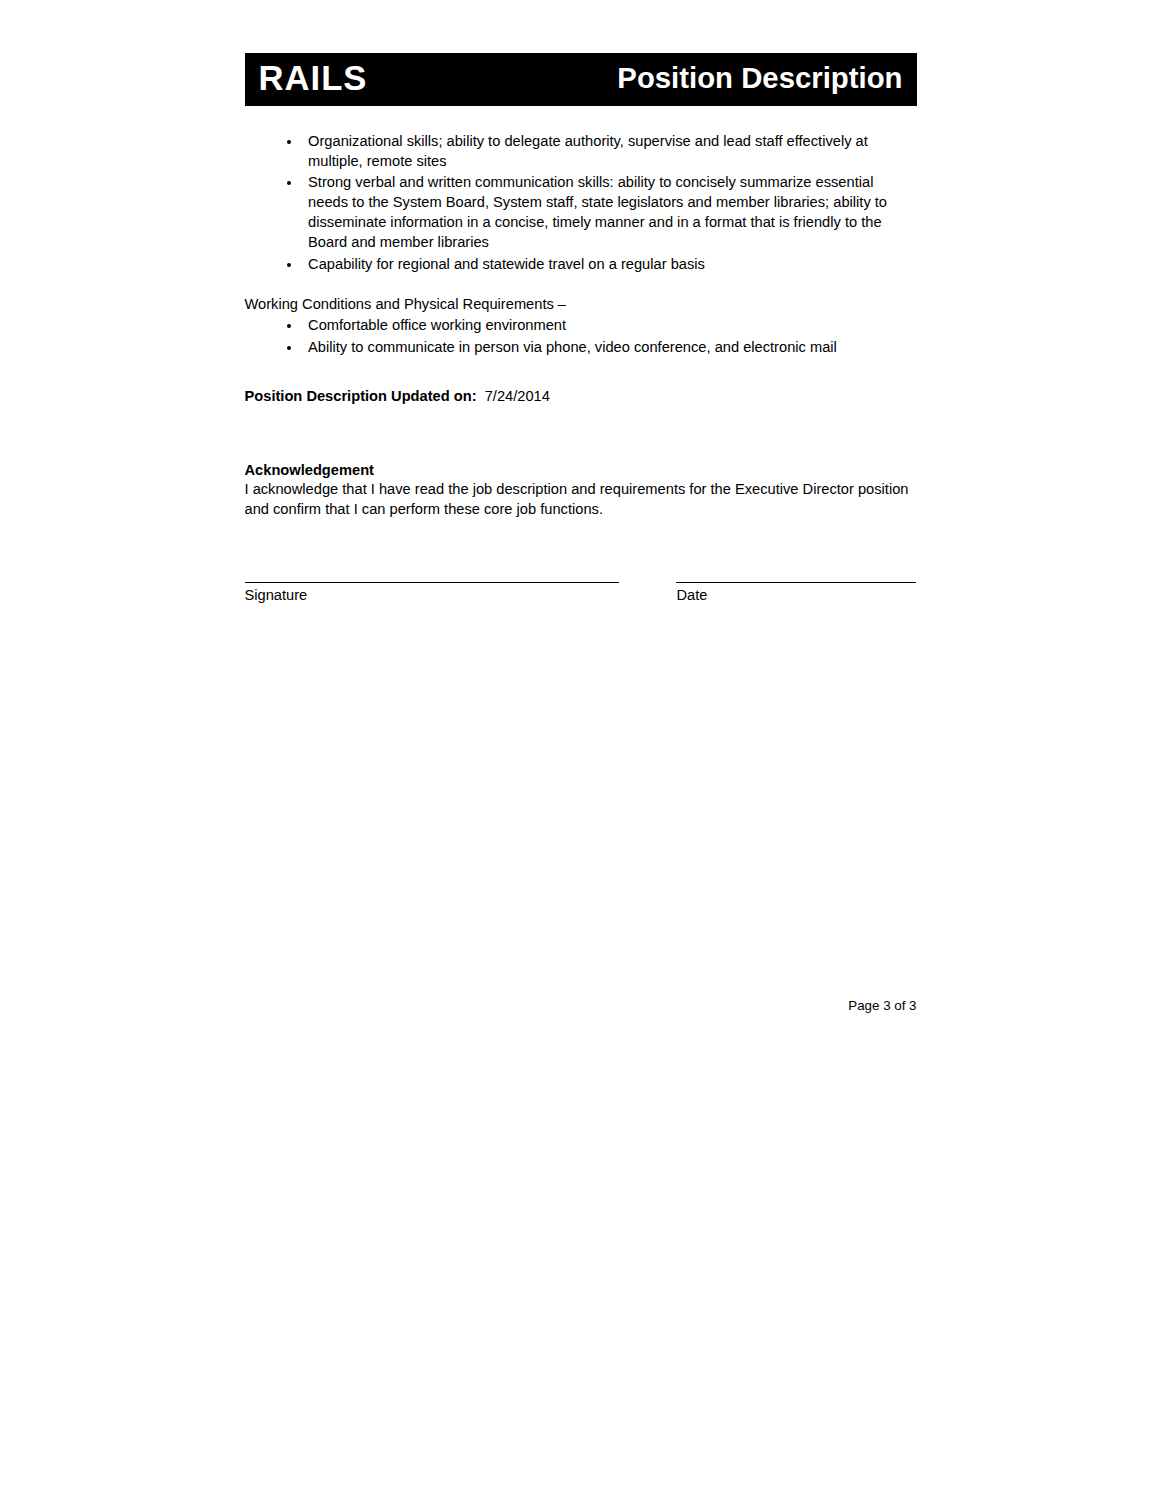RAILS
Position Description
Organizational skills; ability to delegate authority, supervise and lead staff effectively at multiple, remote sites
Strong verbal and written communication skills: ability to concisely summarize essential needs to the System Board, System staff, state legislators and member libraries; ability to disseminate information in a concise, timely manner and in a format that is friendly to the Board and member libraries
Capability for regional and statewide travel on a regular basis
Working Conditions and Physical Requirements –
Comfortable office working environment
Ability to communicate in person via phone, video conference, and electronic mail
Position Description Updated on: 7/24/2014
Acknowledgement
I acknowledge that I have read the job description and requirements for the Executive Director position and confirm that I can perform these core job functions.
Signature
Date
Page 3 of 3